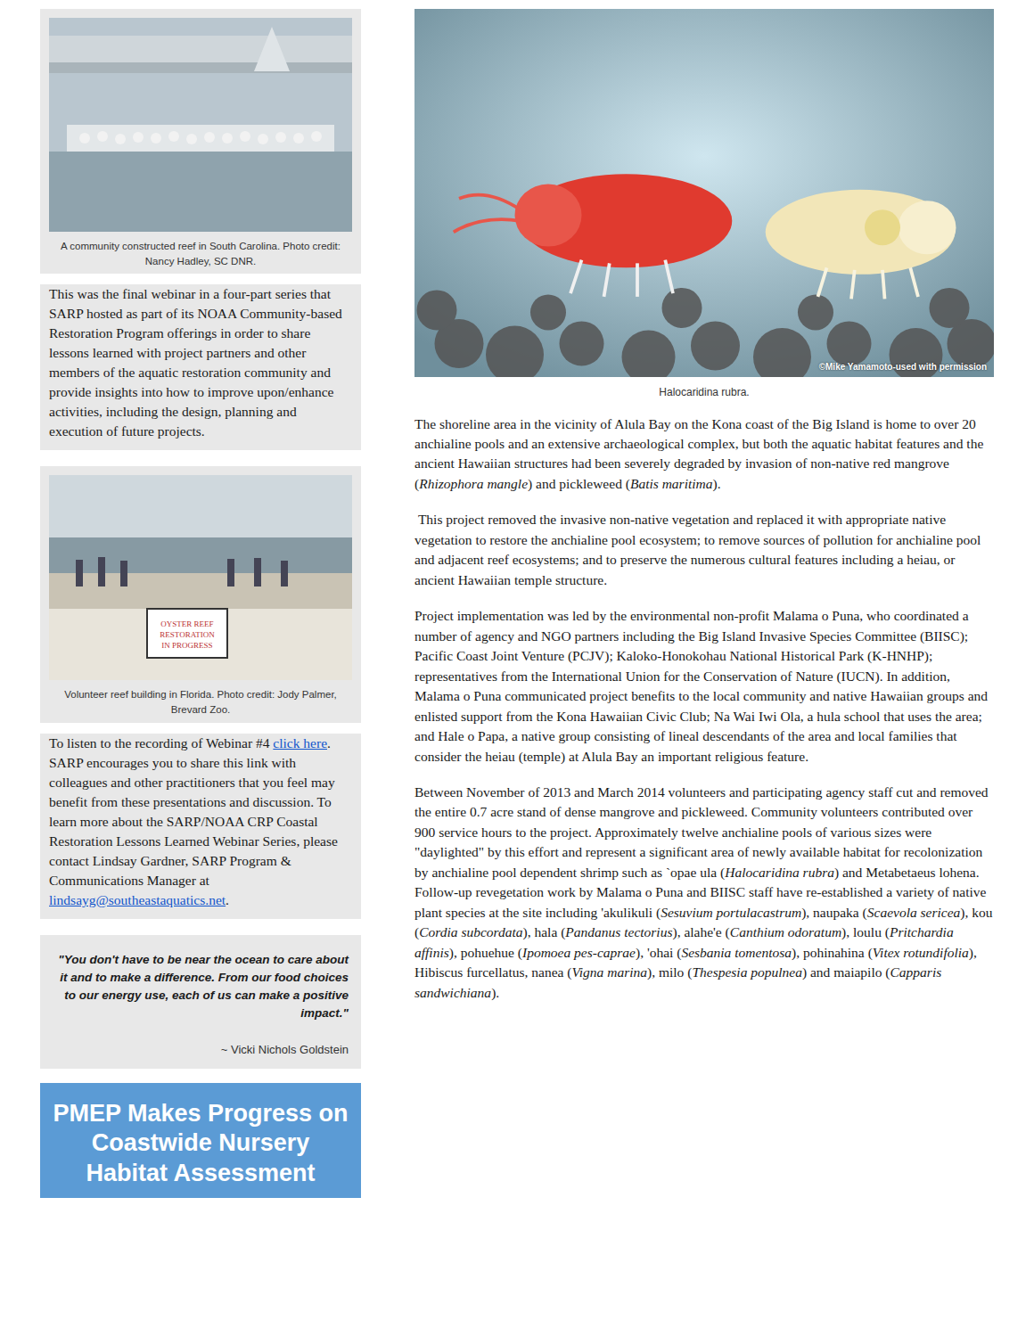A community constructed reef in South Carolina. Photo credit: Nancy Hadley, SC DNR.
This was the final webinar in a four-part series that SARP hosted as part of its NOAA Community-based Restoration Program offerings in order to share lessons learned with project partners and other members of the aquatic restoration community and provide insights into how to improve upon/enhance activities, including the design, planning and execution of future projects.
Volunteer reef building in Florida. Photo credit: Jody Palmer, Brevard Zoo.
To listen to the recording of Webinar #4 click here. SARP encourages you to share this link with colleagues and other practitioners that you feel may benefit from these presentations and discussion. To learn more about the SARP/NOAA CRP Coastal Restoration Lessons Learned Webinar Series, please contact Lindsay Gardner, SARP Program & Communications Manager at lindsayg@southeastaquatics.net.
"You don't have to be near the ocean to care about it and to make a difference. From our food choices to our energy use, each of us can make a positive impact."
~ Vicki Nichols Goldstein
PMEP Makes Progress on Coastwide Nursery Habitat Assessment
©Mike Yamamoto-used with permission
Halocaridina rubra.
The shoreline area in the vicinity of Alula Bay on the Kona coast of the Big Island is home to over 20 anchialine pools and an extensive archaeological complex, but both the aquatic habitat features and the ancient Hawaiian structures had been severely degraded by invasion of non-native red mangrove (Rhizophora mangle) and pickleweed (Batis maritima).
This project removed the invasive non-native vegetation and replaced it with appropriate native vegetation to restore the anchialine pool ecosystem; to remove sources of pollution for anchialine pool and adjacent reef ecosystems; and to preserve the numerous cultural features including a heiau, or ancient Hawaiian temple structure.
Project implementation was led by the environmental non-profit Malama o Puna, who coordinated a number of agency and NGO partners including the Big Island Invasive Species Committee (BIISC); Pacific Coast Joint Venture (PCJV); Kaloko-Honokohau National Historical Park (K-HNHP); representatives from the International Union for the Conservation of Nature (IUCN). In addition, Malama o Puna communicated project benefits to the local community and native Hawaiian groups and enlisted support from the Kona Hawaiian Civic Club; Na Wai Iwi Ola, a hula school that uses the area; and Hale o Papa, a native group consisting of lineal descendants of the area and local families that consider the heiau (temple) at Alula Bay an important religious feature.
Between November of 2013 and March 2014 volunteers and participating agency staff cut and removed the entire 0.7 acre stand of dense mangrove and pickleweed. Community volunteers contributed over 900 service hours to the project. Approximately twelve anchialine pools of various sizes were "daylighted" by this effort and represent a significant area of newly available habitat for recolonization by anchialine pool dependent shrimp such as `opae ula (Halocaridina rubra) and Metabetaeus lohena. Follow-up revegetation work by Malama o Puna and BIISC staff have re-established a variety of native plant species at the site including 'akulikuli (Sesuvium portulacastrum), naupaka (Scaevola sericea), kou (Cordia subcordata), hala (Pandanus tectorius), alahe'e (Canthium odoratum), loulu (Pritchardia affinis), pohuehue (Ipomoea pes-caprae), 'ohai (Sesbania tomentosa), pohinahina (Vitex rotundifolia), Hibiscus furcellatus, nanea (Vigna marina), milo (Thespesia populnea) and maiapilo (Capparis sandwichiana).